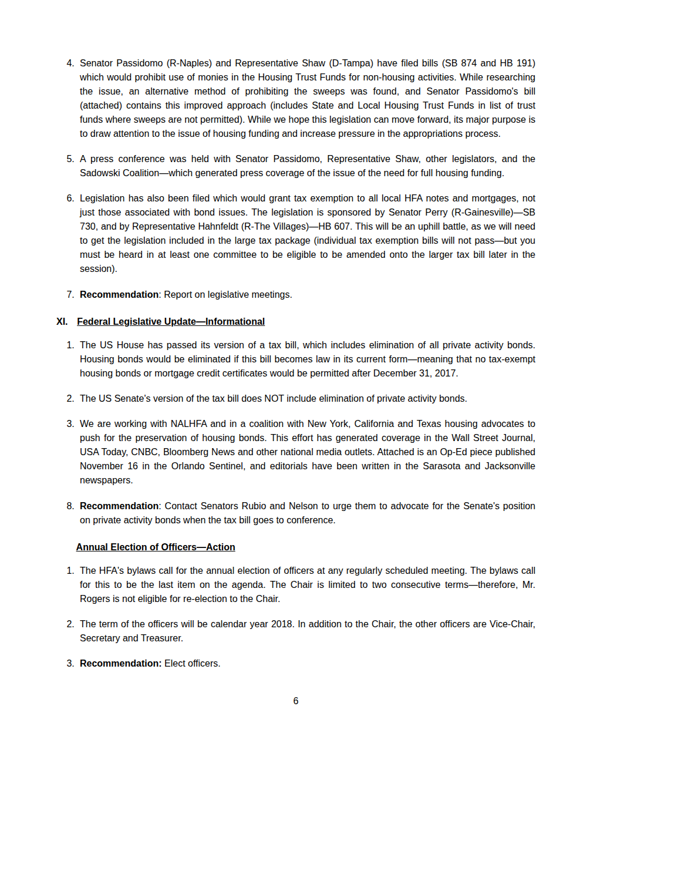Senator Passidomo (R-Naples) and Representative Shaw (D-Tampa) have filed bills (SB 874 and HB 191) which would prohibit use of monies in the Housing Trust Funds for non-housing activities. While researching the issue, an alternative method of prohibiting the sweeps was found, and Senator Passidomo's bill (attached) contains this improved approach (includes State and Local Housing Trust Funds in list of trust funds where sweeps are not permitted). While we hope this legislation can move forward, its major purpose is to draw attention to the issue of housing funding and increase pressure in the appropriations process.
A press conference was held with Senator Passidomo, Representative Shaw, other legislators, and the Sadowski Coalition—which generated press coverage of the issue of the need for full housing funding.
Legislation has also been filed which would grant tax exemption to all local HFA notes and mortgages, not just those associated with bond issues. The legislation is sponsored by Senator Perry (R-Gainesville)—SB 730, and by Representative Hahnfeldt (R-The Villages)—HB 607. This will be an uphill battle, as we will need to get the legislation included in the large tax package (individual tax exemption bills will not pass—but you must be heard in at least one committee to be eligible to be amended onto the larger tax bill later in the session).
Recommendation: Report on legislative meetings.
XI. Federal Legislative Update—Informational
The US House has passed its version of a tax bill, which includes elimination of all private activity bonds. Housing bonds would be eliminated if this bill becomes law in its current form—meaning that no tax-exempt housing bonds or mortgage credit certificates would be permitted after December 31, 2017.
The US Senate's version of the tax bill does NOT include elimination of private activity bonds.
We are working with NALHFA and in a coalition with New York, California and Texas housing advocates to push for the preservation of housing bonds. This effort has generated coverage in the Wall Street Journal, USA Today, CNBC, Bloomberg News and other national media outlets. Attached is an Op-Ed piece published November 16 in the Orlando Sentinel, and editorials have been written in the Sarasota and Jacksonville newspapers.
Recommendation: Contact Senators Rubio and Nelson to urge them to advocate for the Senate's position on private activity bonds when the tax bill goes to conference.
Annual Election of Officers—Action
The HFA's bylaws call for the annual election of officers at any regularly scheduled meeting. The bylaws call for this to be the last item on the agenda. The Chair is limited to two consecutive terms—therefore, Mr. Rogers is not eligible for re-election to the Chair.
The term of the officers will be calendar year 2018. In addition to the Chair, the other officers are Vice-Chair, Secretary and Treasurer.
Recommendation: Elect officers.
6